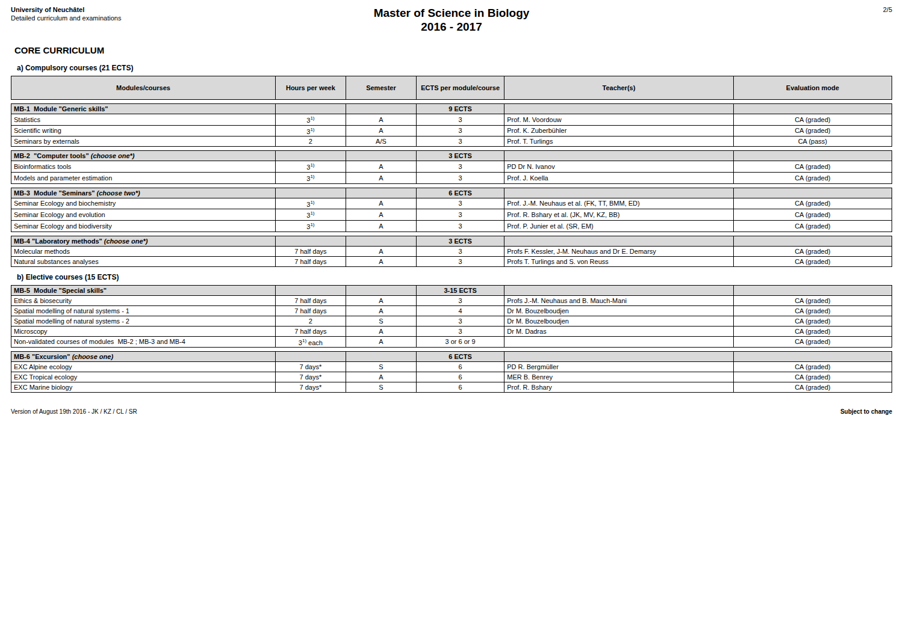2/5
University of NeuchâtelDetailed curriculum and examinations
Master of Science in Biology
2016 - 2017
CORE CURRICULUM
a) Compulsory courses (21 ECTS)
| Modules/courses | Hours per week | Semester | ECTS per module/course | Teacher(s) | Evaluation mode |
| --- | --- | --- | --- | --- | --- |
| MB-1 Module "Generic skills" | | | 9 ECTS | | |
| Statistics | 3 1) | A | 3 | Prof. M. Voordouw | CA (graded) |
| Scientific writing | 3 1) | A | 3 | Prof. K. Zuberbühler | CA (graded) |
| Seminars by externals | 2 | A/S | 3 | Prof. T. Turlings | CA (pass) |
| MB-2 "Computer tools" (choose one*) | | | 3 ECTS | | |
| Bioinformatics tools | 3 1) | A | 3 | PD Dr N. Ivanov | CA (graded) |
| Models and parameter estimation | 3 1) | A | 3 | Prof. J. Koella | CA (graded) |
| MB-3 Module "Seminars" (choose two*) | | | 6 ECTS | | |
| Seminar Ecology and biochemistry | 3 1) | A | 3 | Prof. J.-M. Neuhaus et al. (FK, TT, BMM, ED) | CA (graded) |
| Seminar Ecology and evolution | 3 1) | A | 3 | Prof. R. Bshary et al. (JK, MV, KZ, BB) | CA (graded) |
| Seminar Ecology and biodiversity | 3 1) | A | 3 | Prof. P. Junier et al. (SR, EM) | CA (graded) |
| MB-4 "Laboratory methods" (choose one*) | | | 3 ECTS | | |
| Molecular methods | 7 half days | A | 3 | Profs F. Kessler, J-M. Neuhaus and Dr E. Demarsy | CA (graded) |
| Natural substances analyses | 7 half days | A | 3 | Profs T. Turlings and S. von Reuss | CA (graded) |
b) Elective courses (15 ECTS)
| MB-5 Module "Special skills" | | | 3-15 ECTS | | |
| Ethics & biosecurity | 7 half days | A | 3 | Profs J.-M. Neuhaus and B. Mauch-Mani | CA (graded) |
| Spatial modelling of natural systems - 1 | 7 half days | A | 4 | Dr M. Bouzelboudjen | CA (graded) |
| Spatial modelling of natural systems - 2 | 2 | S | 3 | Dr M. Bouzelboudjen | CA (graded) |
| Microscopy | 7 half days | A | 3 | Dr M. Dadras | CA (graded) |
| Non-validated courses of modules MB-2 ; MB-3 and MB-4 | 3 1) each | A | 3 or 6 or 9 | | CA (graded) |
| MB-6 "Excursion" (choose one) | | | 6 ECTS | | |
| EXC Alpine ecology | 7 days* | S | 6 | PD R. Bergmüller | CA (graded) |
| EXC Tropical ecology | 7 days* | A | 6 | MER B. Benrey | CA (graded) |
| EXC Marine biology | 7 days* | S | 6 | Prof. R. Bshary | CA (graded) |
Version of August 19th 2016 - JK / KZ / CL / SR
Subject to change